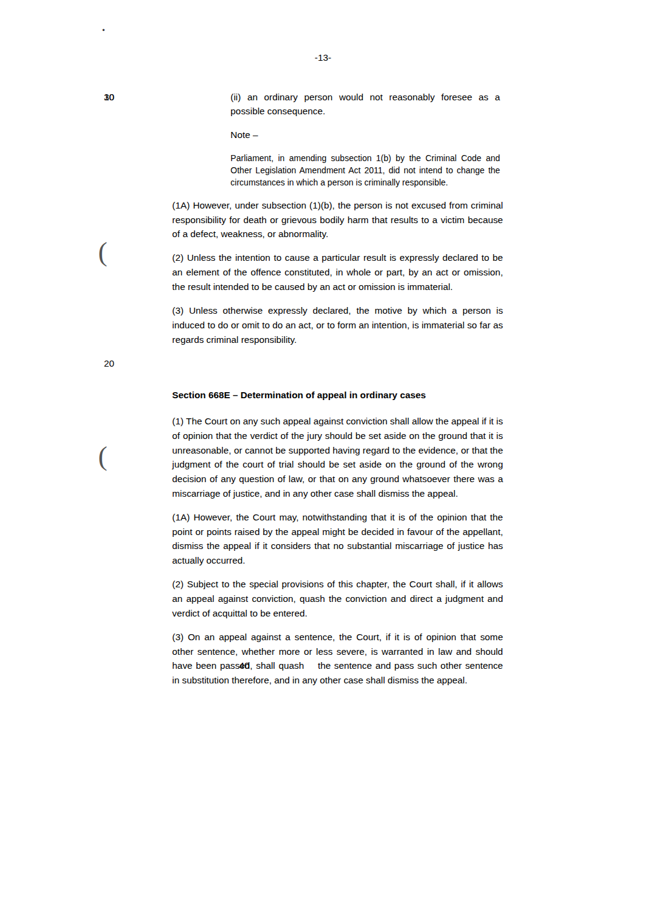•
-13-
( (
(ii) an ordinary person would not reasonably foresee as a possible consequence.
Note –
Parliament, in amending subsection 1(b) by the Criminal Code and Other Legislation Amendment Act 2011, did not intend to change the circumstances in which a person is criminally responsible.
10(1A) However, under subsection (1)(b), the person is not excused from criminal responsibility for death or grievous bodily harm that results to a victim because of a defect, weakness, or abnormality.
(2) Unless the intention to cause a particular result is expressly declared to be an element of the offence constituted, in whole or part, by an act or omission, the result intended to be caused by an act or omission is immaterial.
(3) Unless otherwise expressly declared, the motive by which a person is induced to do or omit to do an act, or to form an intention, is immaterial so far as regards criminal responsibility.
20
Section 668E – Determination of appeal in ordinary cases
(1) The Court on any such appeal against conviction shall allow the appeal if it is of opinion that the verdict of the jury should be set aside on the ground that it is unreasonable, or cannot be supported having regard to the evidence, or that the judgment of the court of trial should be set aside on the ground of the wrong decision of any question of law, or that on any ground whatsoever there was a miscarriage of justice, and in any other case shall dismiss the appeal.
30(1A) However, the Court may, notwithstanding that it is of the opinion that the point or points raised by the appeal might be decided in favour of the appellant, dismiss the appeal if it considers that no substantial miscarriage of justice has actually occurred.
(2) Subject to the special provisions of this chapter, the Court shall, if it allows an appeal against conviction, quash the conviction and direct a judgment and verdict of acquittal to be entered.
(3) On an appeal against a sentence, the Court, if it is of opinion that some other sentence, whether more or less severe, is warranted in law and should have been passed, shall quash 40the sentence and pass such other sentence in substitution therefore, and in any other case shall dismiss the appeal.